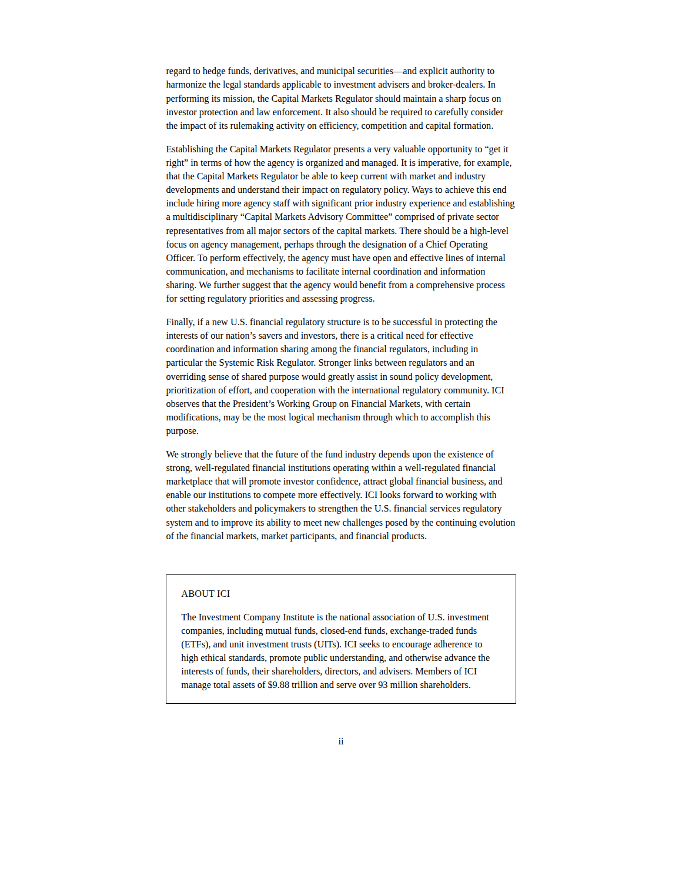regard to hedge funds, derivatives, and municipal securities—and explicit authority to harmonize the legal standards applicable to investment advisers and broker-dealers. In performing its mission, the Capital Markets Regulator should maintain a sharp focus on investor protection and law enforcement. It also should be required to carefully consider the impact of its rulemaking activity on efficiency, competition and capital formation.
Establishing the Capital Markets Regulator presents a very valuable opportunity to “get it right” in terms of how the agency is organized and managed. It is imperative, for example, that the Capital Markets Regulator be able to keep current with market and industry developments and understand their impact on regulatory policy. Ways to achieve this end include hiring more agency staff with significant prior industry experience and establishing a multidisciplinary “Capital Markets Advisory Committee” comprised of private sector representatives from all major sectors of the capital markets. There should be a high-level focus on agency management, perhaps through the designation of a Chief Operating Officer. To perform effectively, the agency must have open and effective lines of internal communication, and mechanisms to facilitate internal coordination and information sharing. We further suggest that the agency would benefit from a comprehensive process for setting regulatory priorities and assessing progress.
Finally, if a new U.S. financial regulatory structure is to be successful in protecting the interests of our nation’s savers and investors, there is a critical need for effective coordination and information sharing among the financial regulators, including in particular the Systemic Risk Regulator. Stronger links between regulators and an overriding sense of shared purpose would greatly assist in sound policy development, prioritization of effort, and cooperation with the international regulatory community. ICI observes that the President’s Working Group on Financial Markets, with certain modifications, may be the most logical mechanism through which to accomplish this purpose.
We strongly believe that the future of the fund industry depends upon the existence of strong, well-regulated financial institutions operating within a well-regulated financial marketplace that will promote investor confidence, attract global financial business, and enable our institutions to compete more effectively. ICI looks forward to working with other stakeholders and policymakers to strengthen the U.S. financial services regulatory system and to improve its ability to meet new challenges posed by the continuing evolution of the financial markets, market participants, and financial products.
ABOUT ICI
The Investment Company Institute is the national association of U.S. investment companies, including mutual funds, closed-end funds, exchange-traded funds (ETFs), and unit investment trusts (UITs). ICI seeks to encourage adherence to high ethical standards, promote public understanding, and otherwise advance the interests of funds, their shareholders, directors, and advisers. Members of ICI manage total assets of $9.88 trillion and serve over 93 million shareholders.
ii